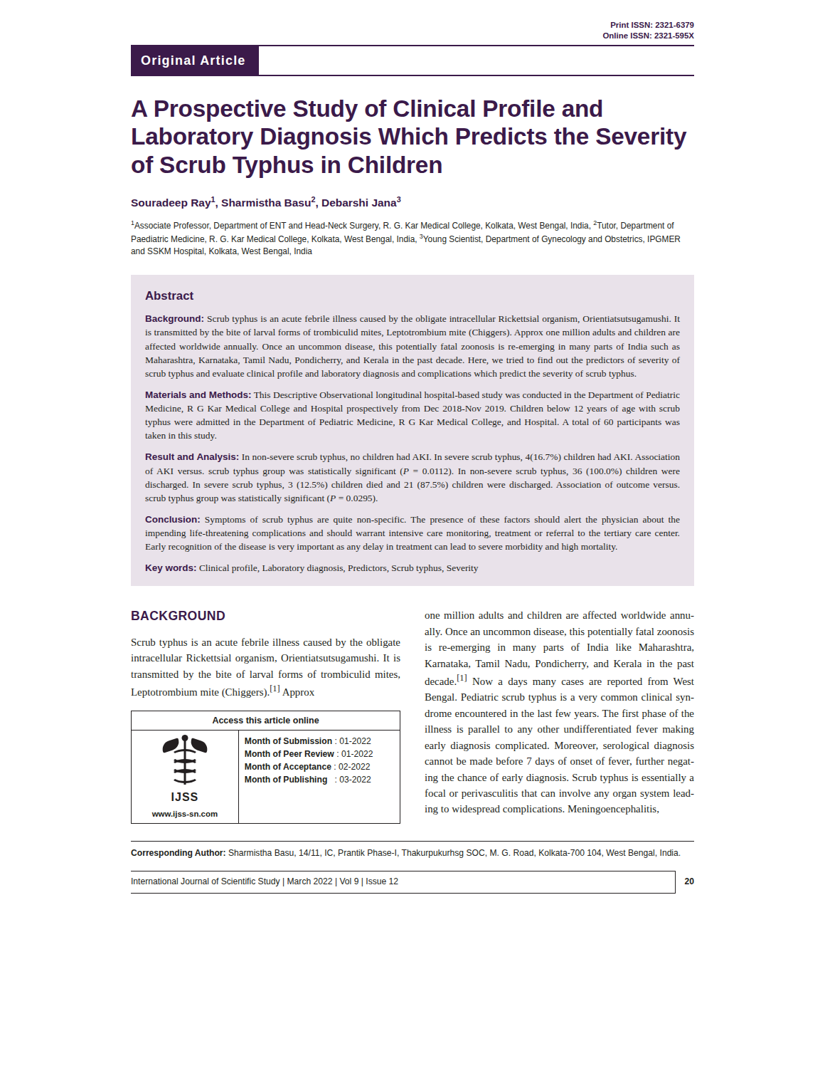Print ISSN: 2321-6379
Online ISSN: 2321-595X
Original Article
A Prospective Study of Clinical Profile and Laboratory Diagnosis Which Predicts the Severity of Scrub Typhus in Children
Souradeep Ray1, Sharmistha Basu2, Debarshi Jana3
1Associate Professor, Department of ENT and Head-Neck Surgery, R. G. Kar Medical College, Kolkata, West Bengal, India, 2Tutor, Department of Paediatric Medicine, R. G. Kar Medical College, Kolkata, West Bengal, India, 3Young Scientist, Department of Gynecology and Obstetrics, IPGMER and SSKM Hospital, Kolkata, West Bengal, India
Abstract
Background: Scrub typhus is an acute febrile illness caused by the obligate intracellular Rickettsial organism, Orientiatsutsugamushi. It is transmitted by the bite of larval forms of trombiculid mites, Leptotrombium mite (Chiggers). Approx one million adults and children are affected worldwide annually. Once an uncommon disease, this potentially fatal zoonosis is re-emerging in many parts of India such as Maharashtra, Karnataka, Tamil Nadu, Pondicherry, and Kerala in the past decade. Here, we tried to find out the predictors of severity of scrub typhus and evaluate clinical profile and laboratory diagnosis and complications which predict the severity of scrub typhus.
Materials and Methods: This Descriptive Observational longitudinal hospital-based study was conducted in the Department of Pediatric Medicine, R G Kar Medical College and Hospital prospectively from Dec 2018-Nov 2019. Children below 12 years of age with scrub typhus were admitted in the Department of Pediatric Medicine, R G Kar Medical College, and Hospital. A total of 60 participants was taken in this study.
Result and Analysis: In non-severe scrub typhus, no children had AKI. In severe scrub typhus, 4(16.7%) children had AKI. Association of AKI versus. scrub typhus group was statistically significant (P = 0.0112). In non-severe scrub typhus, 36 (100.0%) children were discharged. In severe scrub typhus, 3 (12.5%) children died and 21 (87.5%) children were discharged. Association of outcome versus. scrub typhus group was statistically significant (P = 0.0295).
Conclusion: Symptoms of scrub typhus are quite non-specific. The presence of these factors should alert the physician about the impending life-threatening complications and should warrant intensive care monitoring, treatment or referral to the tertiary care center. Early recognition of the disease is very important as any delay in treatment can lead to severe morbidity and high mortality.
Key words: Clinical profile, Laboratory diagnosis, Predictors, Scrub typhus, Severity
BACKGROUND
Scrub typhus is an acute febrile illness caused by the obligate intracellular Rickettsial organism, Orientiatsutsugamushi. It is transmitted by the bite of larval forms of trombiculid mites, Leptotrombium mite (Chiggers).[1] Approx
Access this article online
IJSS
www.ijss-sn.com
Month of Submission : 01-2022
Month of Peer Review : 01-2022
Month of Acceptance : 02-2022
Month of Publishing : 03-2022
one million adults and children are affected worldwide annually. Once an uncommon disease, this potentially fatal zoonosis is re-emerging in many parts of India like Maharashtra, Karnataka, Tamil Nadu, Pondicherry, and Kerala in the past decade.[1] Now a days many cases are reported from West Bengal. Pediatric scrub typhus is a very common clinical syndrome encountered in the last few years. The first phase of the illness is parallel to any other undifferentiated fever making early diagnosis complicated. Moreover, serological diagnosis cannot be made before 7 days of onset of fever, further negating the chance of early diagnosis. Scrub typhus is essentially a focal or perivasculitis that can involve any organ system leading to widespread complications. Meningoencephalitis,
Corresponding Author: Sharmistha Basu, 14/11, IC, Prantik Phase-I, Thakurpukurhsg SOC, M. G. Road, Kolkata-700 104, West Bengal, India.
International Journal of Scientific Study | March 2022 | Vol 9 | Issue 12
20